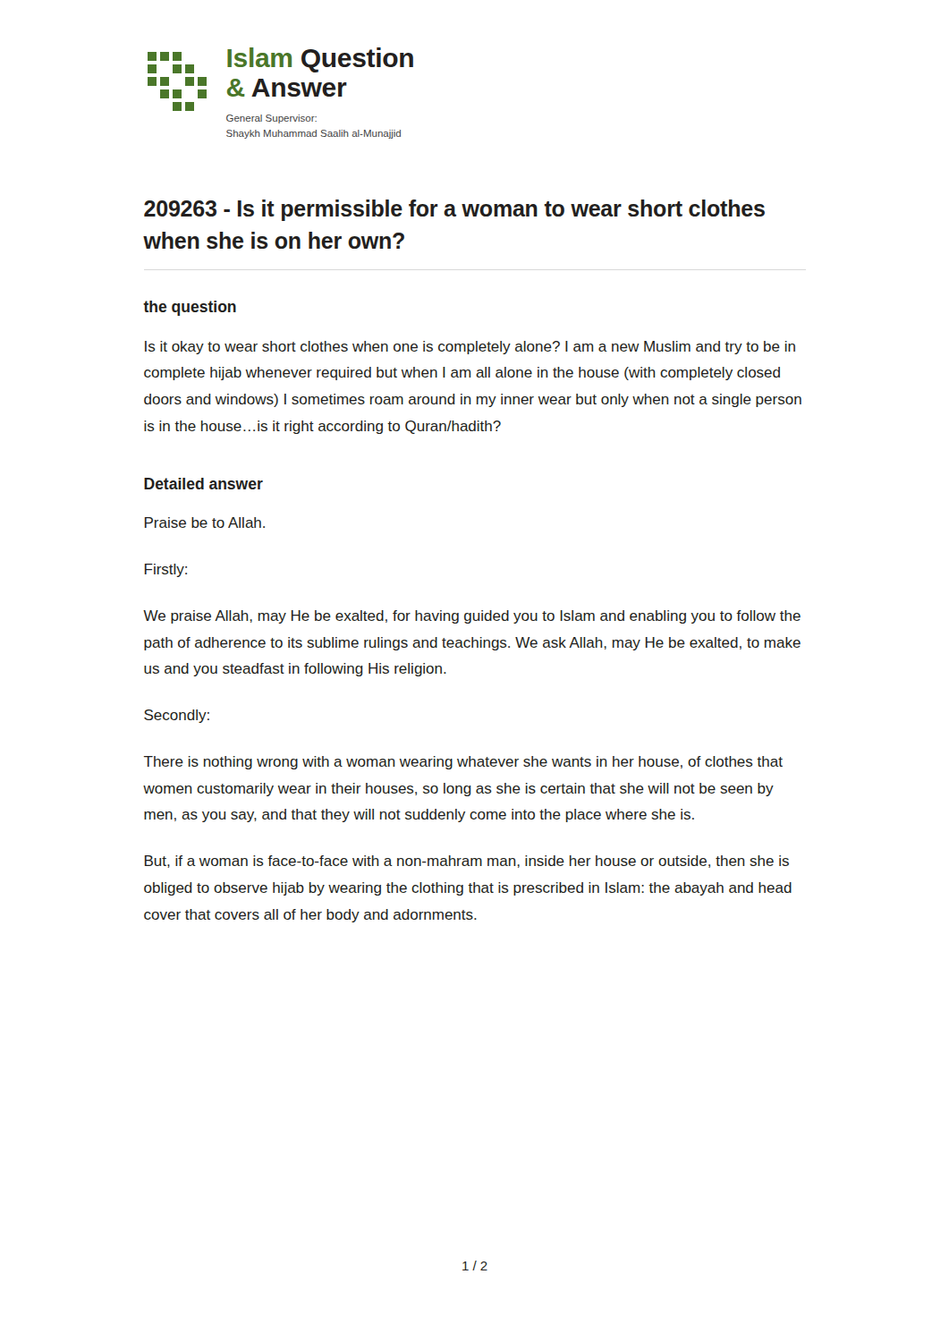Islam Question
& Answer
General Supervisor: Shaykh Muhammad Saalih al-Munajjid
209263 - Is it permissible for a woman to wear short clothes when she is on her own?
the question
Is it okay to wear short clothes when one is completely alone? I am a new Muslim and try to be in complete hijab whenever required but when I am all alone in the house (with completely closed doors and windows) I sometimes roam around in my inner wear but only when not a single person is in the house…is it right according to Quran/hadith?
Detailed answer
Praise be to Allah.
Firstly:
We praise Allah, may He be exalted, for having guided you to Islam and enabling you to follow the path of adherence to its sublime rulings and teachings. We ask Allah, may He be exalted, to make us and you steadfast in following His religion.
Secondly:
There is nothing wrong with a woman wearing whatever she wants in her house, of clothes that women customarily wear in their houses, so long as she is certain that she will not be seen by men, as you say, and that they will not suddenly come into the place where she is.
But, if a woman is face-to-face with a non-mahram man, inside her house or outside, then she is obliged to observe hijab by wearing the clothing that is prescribed in Islam: the abayah and head cover that covers all of her body and adornments.
1 / 2